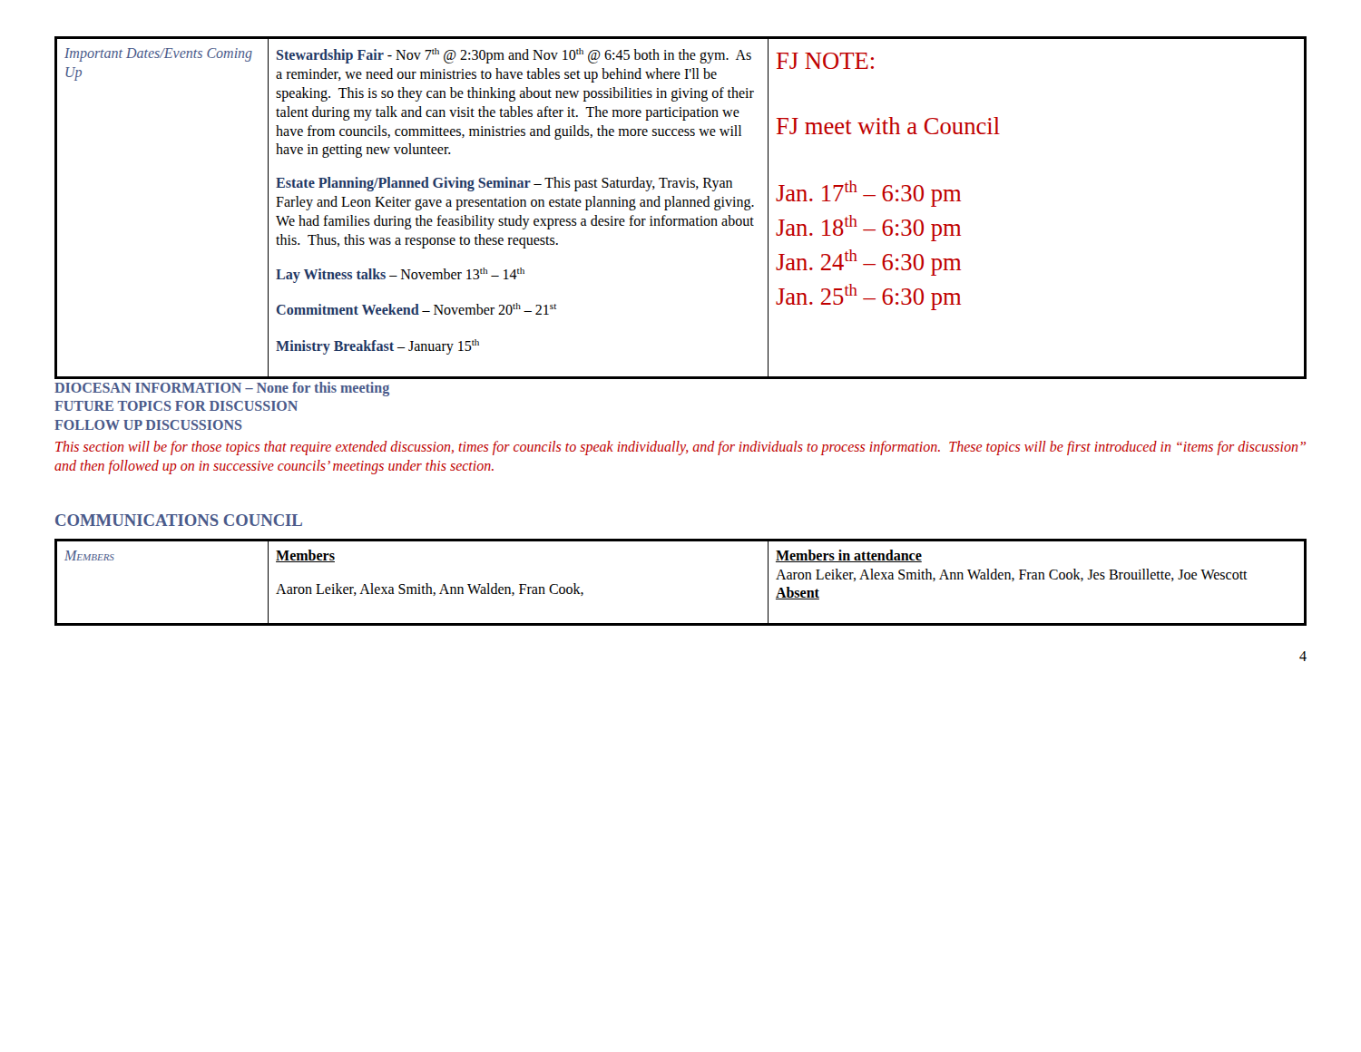| Important Dates/Events Coming Up | Stewardship Fair - Nov 7 th @ 2:30pm and Nov 10 th @ 6:45 both in the gym. As a reminder, we need our ministries to have tables set up behind where I'll be speaking. This is so they can be thinking about new possibilities in giving of their talent during my talk and can visit the tables after it. The more participation we have from councils, committees, ministries and guilds, the more success we will have in getting new volunteer. Estate Planning/Planned Giving Seminar – This past Saturday, Travis, Ryan Farley and Leon Keiter gave a presentation on estate planning and planned giving. We had families during the feasibility study express a desire for information about this. Thus, this was a response to these requests. Lay Witness talks – November 13 th – 14 th Commitment Weekend – November 20 th – 21 st Ministry Breakfast – January 15 th | FJ NOTE: FJ meet with a Council Jan. 17 th – 6:30 pm Jan. 18 th – 6:30 pm Jan. 24 th – 6:30 pm Jan. 25 th – 6:30 pm |
DIOCESAN INFORMATION – None for this meeting
FUTURE TOPICS FOR DISCUSSION
FOLLOW UP DISCUSSIONS
This section will be for those topics that require extended discussion, times for councils to speak individually, and for individuals to process information. These topics will be first introduced in “items for discussion” and then followed up on in successive councils’ meetings under this section.
COMMUNICATIONS COUNCIL
| Members | Members Aaron Leiker, Alexa Smith, Ann Walden, Fran Cook, | Members in attendance Aaron Leiker, Alexa Smith, Ann Walden, Fran Cook, Jes Brouillette, Joe Wescott Absent |
4